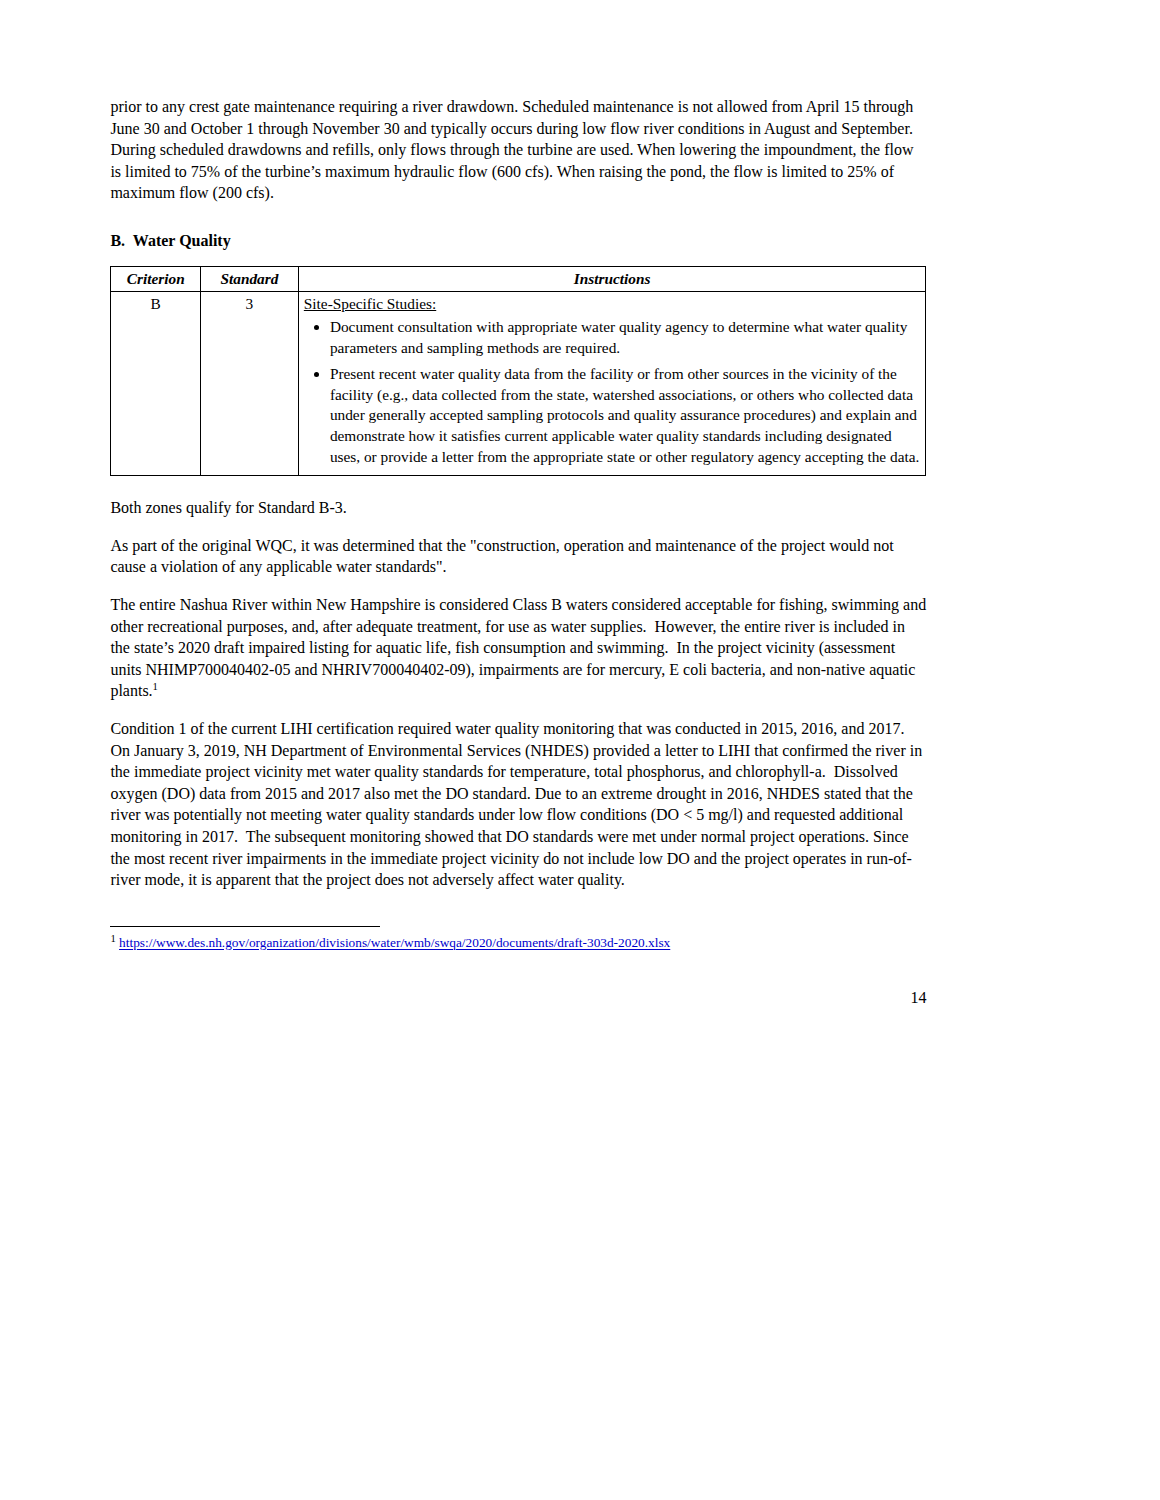prior to any crest gate maintenance requiring a river drawdown. Scheduled maintenance is not allowed from April 15 through June 30 and October 1 through November 30 and typically occurs during low flow river conditions in August and September. During scheduled drawdowns and refills, only flows through the turbine are used. When lowering the impoundment, the flow is limited to 75% of the turbine’s maximum hydraulic flow (600 cfs). When raising the pond, the flow is limited to 25% of maximum flow (200 cfs).
B. Water Quality
| Criterion | Standard | Instructions |
| --- | --- | --- |
| B | 3 | Site-Specific Studies: Document consultation with appropriate water quality agency to determine what water quality parameters and sampling methods are required. Present recent water quality data from the facility or from other sources in the vicinity of the facility (e.g., data collected from the state, watershed associations, or others who collected data under generally accepted sampling protocols and quality assurance procedures) and explain and demonstrate how it satisfies current applicable water quality standards including designated uses, or provide a letter from the appropriate state or other regulatory agency accepting the data. |
Both zones qualify for Standard B-3.
As part of the original WQC, it was determined that the "construction, operation and maintenance of the project would not cause a violation of any applicable water standards".
The entire Nashua River within New Hampshire is considered Class B waters considered acceptable for fishing, swimming and other recreational purposes, and, after adequate treatment, for use as water supplies. However, the entire river is included in the state’s 2020 draft impaired listing for aquatic life, fish consumption and swimming. In the project vicinity (assessment units NHIMP700040402-05 and NHRIV700040402-09), impairments are for mercury, E coli bacteria, and non-native aquatic plants.1
Condition 1 of the current LIHI certification required water quality monitoring that was conducted in 2015, 2016, and 2017. On January 3, 2019, NH Department of Environmental Services (NHDES) provided a letter to LIHI that confirmed the river in the immediate project vicinity met water quality standards for temperature, total phosphorus, and chlorophyll-a. Dissolved oxygen (DO) data from 2015 and 2017 also met the DO standard. Due to an extreme drought in 2016, NHDES stated that the river was potentially not meeting water quality standards under low flow conditions (DO < 5 mg/l) and requested additional monitoring in 2017. The subsequent monitoring showed that DO standards were met under normal project operations. Since the most recent river impairments in the immediate project vicinity do not include low DO and the project operates in run-of-river mode, it is apparent that the project does not adversely affect water quality.
1 https://www.des.nh.gov/organization/divisions/water/wmb/swqa/2020/documents/draft-303d-2020.xlsx
14